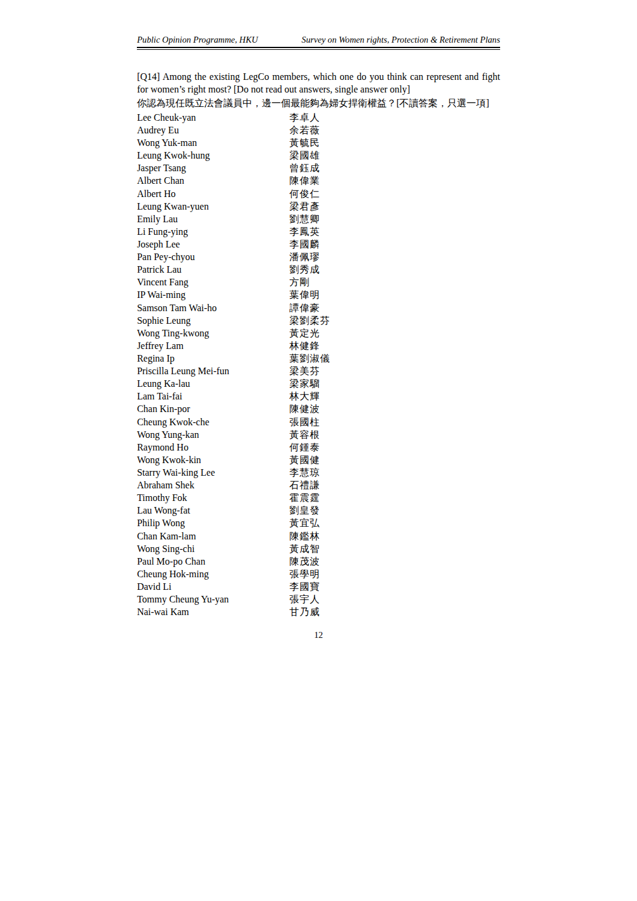Public Opinion Programme, HKU Survey on Women rights, Protection & Retirement Plans
[Q14] Among the existing LegCo members, which one do you think can represent and fight for women’s right most? [Do not read out answers, single answer only]
你認為現任既立法會議員中，邊一個最能夠為婦女捍衛權益？[不讀答案，只選一項]
| Lee Cheuk-yan | 李卓人 |
| Audrey Eu | 余若薇 |
| Wong Yuk-man | 黃毓民 |
| Leung Kwok-hung | 梁國雄 |
| Jasper Tsang | 曾鈺成 |
| Albert Chan | 陳偉業 |
| Albert Ho | 何俊仁 |
| Leung Kwan-yuen | 梁君彥 |
| Emily Lau | 劉慧卿 |
| Li Fung-ying | 李鳳英 |
| Joseph Lee | 李國麟 |
| Pan Pey-chyou | 潘佩璆 |
| Patrick Lau | 劉秀成 |
| Vincent Fang | 方剛 |
| IP Wai-ming | 葉偉明 |
| Samson Tam Wai-ho | 譚偉豪 |
| Sophie Leung | 梁劉柔芬 |
| Wong Ting-kwong | 黃定光 |
| Jeffrey Lam | 林健鋒 |
| Regina Ip | 葉劉淑儀 |
| Priscilla Leung Mei-fun | 梁美芬 |
| Leung Ka-lau | 梁家騮 |
| Lam Tai-fai | 林大輝 |
| Chan Kin-por | 陳健波 |
| Cheung Kwok-che | 張國柱 |
| Wong Yung-kan | 黃容根 |
| Raymond Ho | 何鍾泰 |
| Wong Kwok-kin | 黃國健 |
| Starry Wai-king Lee | 李慧琼 |
| Abraham Shek | 石禮謙 |
| Timothy Fok | 霍震霆 |
| Lau Wong-fat | 劉皇發 |
| Philip Wong | 黃宜弘 |
| Chan Kam-lam | 陳鑑林 |
| Wong Sing-chi | 黃成智 |
| Paul Mo-po Chan | 陳茂波 |
| Cheung Hok-ming | 張學明 |
| David Li | 李國寶 |
| Tommy Cheung Yu-yan | 張宇人 |
| Nai-wai Kam | 甘乃威 |
12